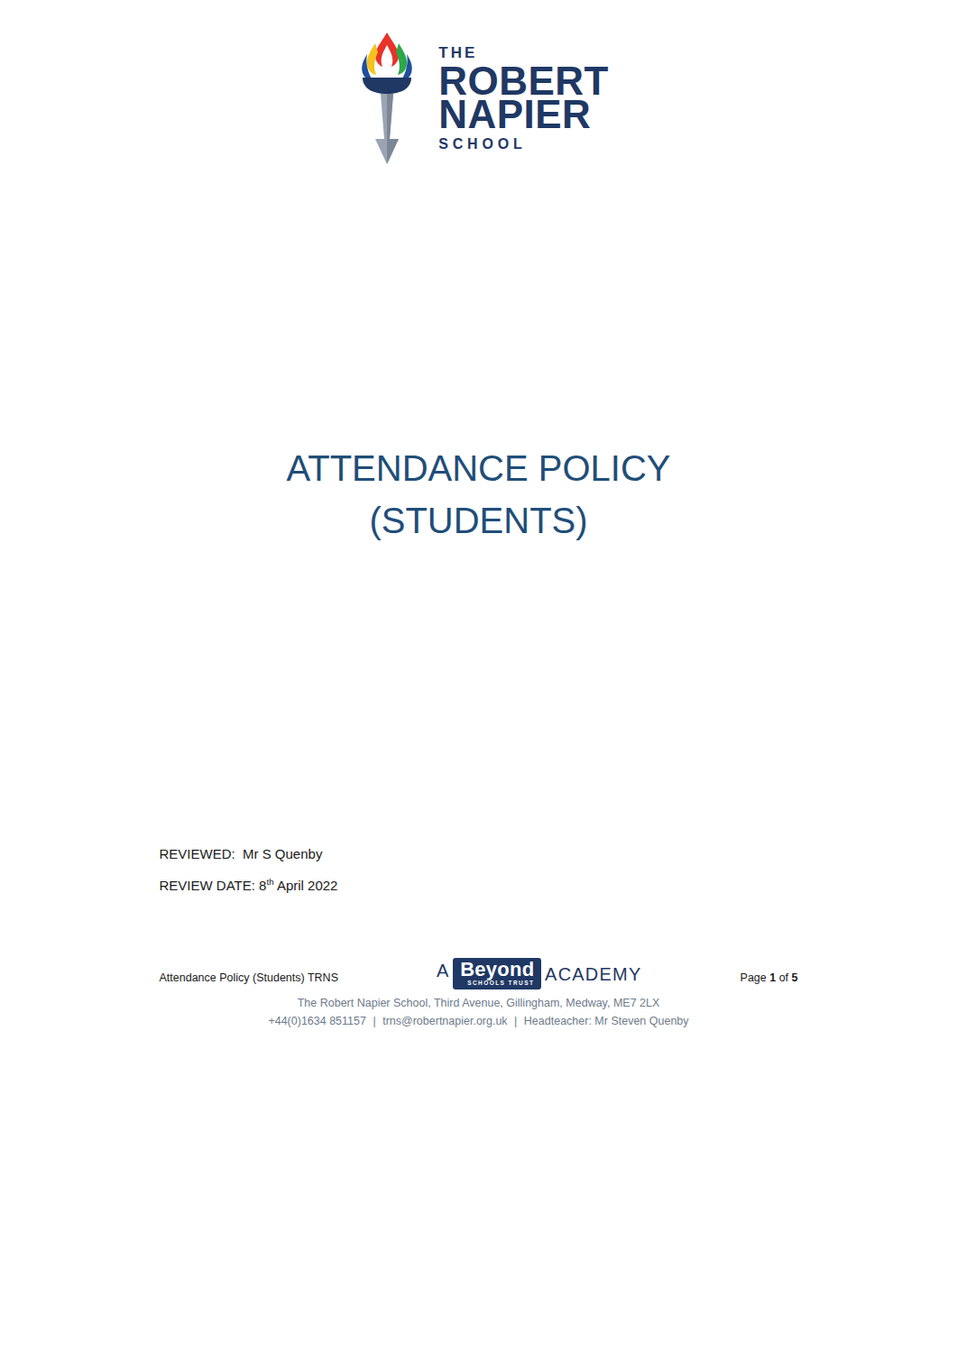THE
ROBERT
NAPIER
SCHOOL
ATTENDANCE POLICY
(STUDENTS)
REVIEWED: Mr S Quenby
REVIEW DATE: 8th April 2022
Attendance Policy (Students) TRNS
A BeyondSCHOOLS TRUST ACADEMY
Page 1 of 5
The Robert Napier School, Third Avenue, Gillingham, Medway, ME7 2LX
+44(0)1634 851157 | trns@robertnapier.org.uk | Headteacher: Mr Steven Quenby